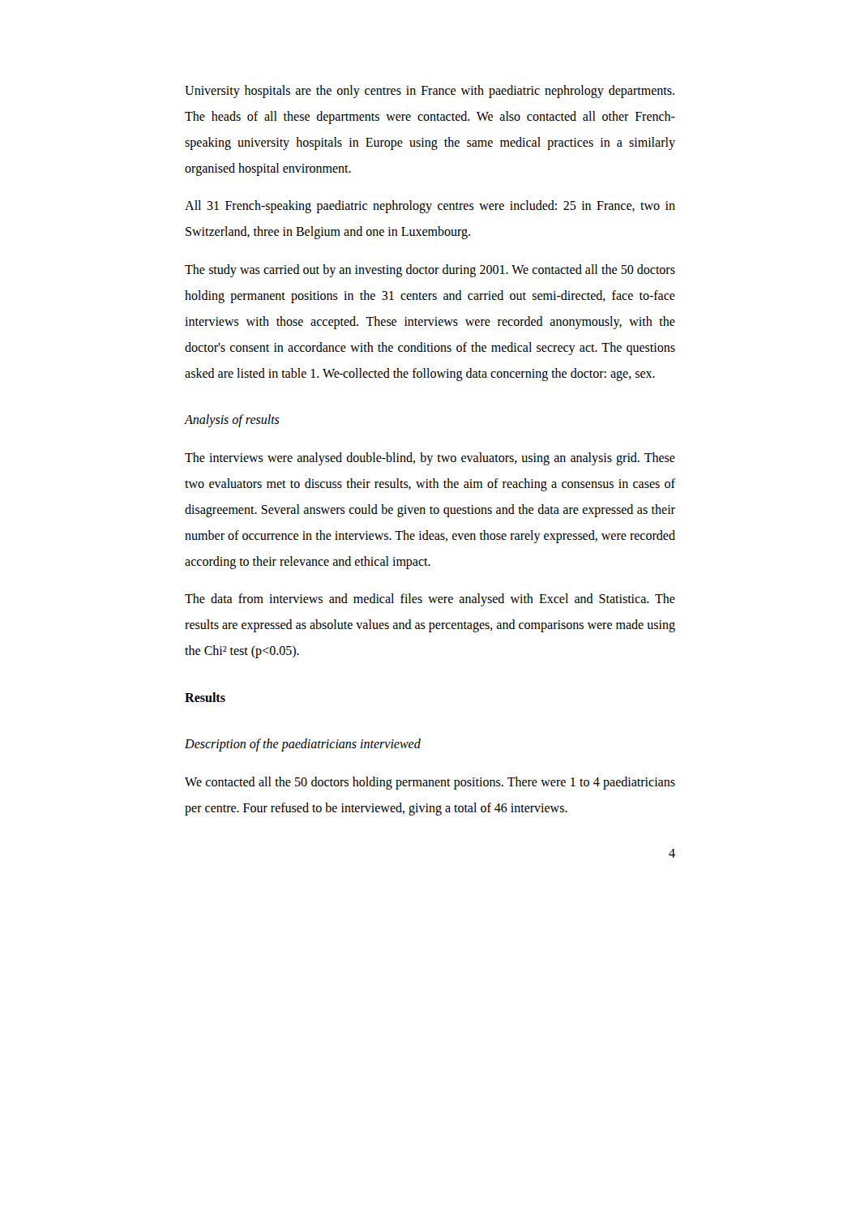University hospitals are the only centres in France with paediatric nephrology departments. The heads of all these departments were contacted. We also contacted all other French-speaking university hospitals in Europe using the same medical practices in a similarly organised hospital environment.
All 31 French-speaking paediatric nephrology centres were included: 25 in France, two in Switzerland, three in Belgium and one in Luxembourg.
The study was carried out by an investing doctor during 2001. We contacted all the 50 doctors holding permanent positions in the 31 centers and carried out semi-directed, face to-face interviews with those accepted. These interviews were recorded anonymously, with the doctor's consent in accordance with the conditions of the medical secrecy act. The questions asked are listed in table 1. We collected the following data concerning the doctor: age, sex.
Analysis of results
The interviews were analysed double-blind, by two evaluators, using an analysis grid. These two evaluators met to discuss their results, with the aim of reaching a consensus in cases of disagreement. Several answers could be given to questions and the data are expressed as their number of occurrence in the interviews. The ideas, even those rarely expressed, were recorded according to their relevance and ethical impact.
The data from interviews and medical files were analysed with Excel and Statistica. The results are expressed as absolute values and as percentages, and comparisons were made using the Chi² test (p<0.05).
Results
Description of the paediatricians interviewed
We contacted all the 50 doctors holding permanent positions. There were 1 to 4 paediatricians per centre. Four refused to be interviewed, giving a total of 46 interviews.
4